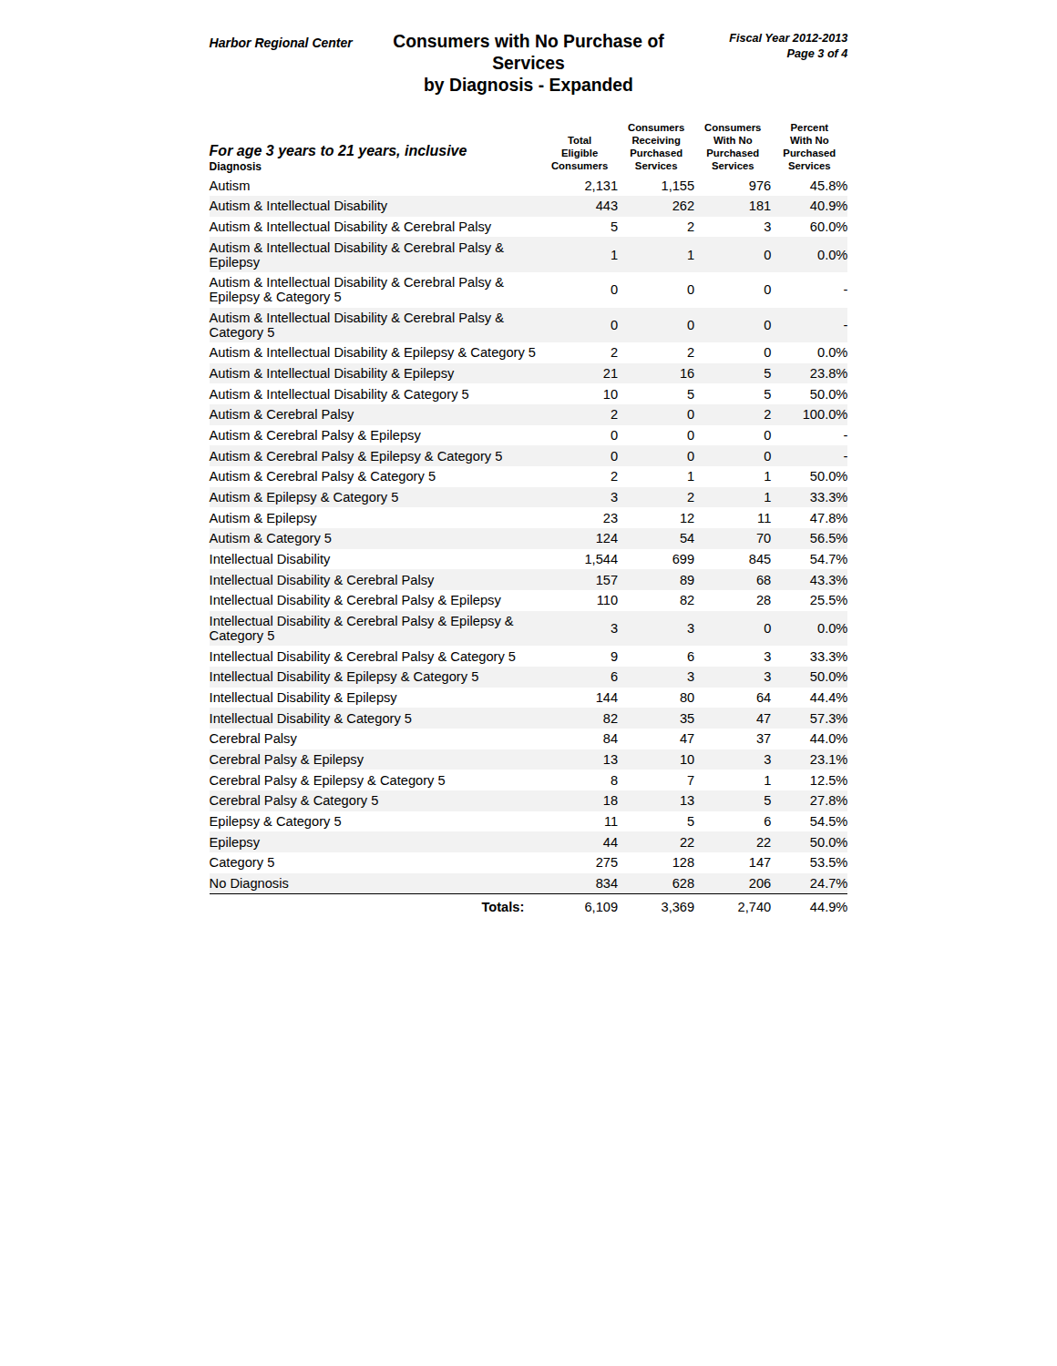| Harbor Regional Center | Consumers with No Purchase of Services by Diagnosis - Expanded | Fiscal Year 2012-2013 Page 3 of 4 |
| For age 3 years to 21 years, inclusive | Total Eligible | Consumers Receiving Purchased | Consumers With No Purchased | Percent With No Purchased |
| Diagnosis | Consumers | Services | Services | Services |
| Autism | 2,131 | 1,155 | 976 | 45.8% |
| Autism & Intellectual Disability | 443 | 262 | 181 | 40.9% |
| Autism & Intellectual Disability & Cerebral Palsy | 5 | 2 | 3 | 60.0% |
| Autism & Intellectual Disability & Cerebral Palsy & Epilepsy | 1 | 1 | 0 | 0.0% |
| Autism & Intellectual Disability & Cerebral Palsy & Epilepsy & Category 5 | 0 | 0 | 0 | - |
| Autism & Intellectual Disability & Cerebral Palsy & Category 5 | 0 | 0 | 0 | - |
| Autism & Intellectual Disability & Epilepsy & Category 5 | 2 | 2 | 0 | 0.0% |
| Autism & Intellectual Disability & Epilepsy | 21 | 16 | 5 | 23.8% |
| Autism & Intellectual Disability & Category 5 | 10 | 5 | 5 | 50.0% |
| Autism & Cerebral Palsy | 2 | 0 | 2 | 100.0% |
| Autism & Cerebral Palsy & Epilepsy | 0 | 0 | 0 | - |
| Autism & Cerebral Palsy & Epilepsy & Category 5 | 0 | 0 | 0 | - |
| Autism & Cerebral Palsy & Category 5 | 2 | 1 | 1 | 50.0% |
| Autism & Epilepsy & Category 5 | 3 | 2 | 1 | 33.3% |
| Autism & Epilepsy | 23 | 12 | 11 | 47.8% |
| Autism & Category 5 | 124 | 54 | 70 | 56.5% |
| Intellectual Disability | 1,544 | 699 | 845 | 54.7% |
| Intellectual Disability & Cerebral Palsy | 157 | 89 | 68 | 43.3% |
| Intellectual Disability & Cerebral Palsy & Epilepsy | 110 | 82 | 28 | 25.5% |
| Intellectual Disability & Cerebral Palsy & Epilepsy & Category 5 | 3 | 3 | 0 | 0.0% |
| Intellectual Disability & Cerebral Palsy & Category 5 | 9 | 6 | 3 | 33.3% |
| Intellectual Disability & Epilepsy & Category 5 | 6 | 3 | 3 | 50.0% |
| Intellectual Disability & Epilepsy | 144 | 80 | 64 | 44.4% |
| Intellectual Disability & Category 5 | 82 | 35 | 47 | 57.3% |
| Cerebral Palsy | 84 | 47 | 37 | 44.0% |
| Cerebral Palsy & Epilepsy | 13 | 10 | 3 | 23.1% |
| Cerebral Palsy & Epilepsy & Category 5 | 8 | 7 | 1 | 12.5% |
| Cerebral Palsy & Category 5 | 18 | 13 | 5 | 27.8% |
| Epilepsy & Category 5 | 11 | 5 | 6 | 54.5% |
| Epilepsy | 44 | 22 | 22 | 50.0% |
| Category 5 | 275 | 128 | 147 | 53.5% |
| No Diagnosis | 834 | 628 | 206 | 24.7% |
| Totals: | 6,109 | 3,369 | 2,740 | 44.9% |